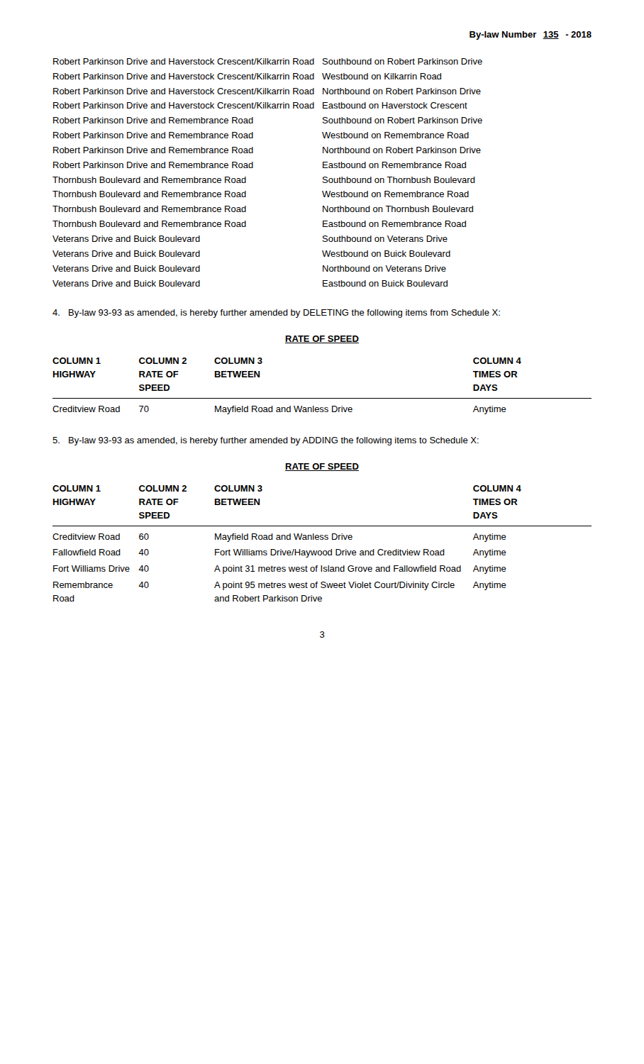By-law Number 135 - 2018
| Robert Parkinson Drive and Haverstock Crescent/Kilkarrin Road | Southbound on Robert Parkinson Drive |
| Robert Parkinson Drive and Haverstock Crescent/Kilkarrin Road | Westbound on Kilkarrin Road |
| Robert Parkinson Drive and Haverstock Crescent/Kilkarrin Road | Northbound on Robert Parkinson Drive |
| Robert Parkinson Drive and Haverstock Crescent/Kilkarrin Road | Eastbound on Haverstock Crescent |
| Robert Parkinson Drive and Remembrance Road | Southbound on Robert Parkinson Drive |
| Robert Parkinson Drive and Remembrance Road | Westbound on Remembrance Road |
| Robert Parkinson Drive and Remembrance Road | Northbound on Robert Parkinson Drive |
| Robert Parkinson Drive and Remembrance Road | Eastbound on Remembrance Road |
| Thornbush Boulevard and Remembrance Road | Southbound on Thornbush Boulevard |
| Thornbush Boulevard and Remembrance Road | Westbound on Remembrance Road |
| Thornbush Boulevard and Remembrance Road | Northbound on Thornbush Boulevard |
| Thornbush Boulevard and Remembrance Road | Eastbound on Remembrance Road |
| Veterans Drive and Buick Boulevard | Southbound on Veterans Drive |
| Veterans Drive and Buick Boulevard | Westbound on Buick Boulevard |
| Veterans Drive and Buick Boulevard | Northbound on Veterans Drive |
| Veterans Drive and Buick Boulevard | Eastbound on Buick Boulevard |
4. By-law 93-93 as amended, is hereby further amended by DELETING the following items from Schedule X:
RATE OF SPEED
| COLUMN 1 HIGHWAY | COLUMN 2 RATE OF SPEED | COLUMN 3 BETWEEN | COLUMN 4 TIMES OR DAYS |
| --- | --- | --- | --- |
| Creditview Road | 70 | Mayfield Road and Wanless Drive | Anytime |
5. By-law 93-93 as amended, is hereby further amended by ADDING the following items to Schedule X:
RATE OF SPEED
| COLUMN 1 HIGHWAY | COLUMN 2 RATE OF SPEED | COLUMN 3 BETWEEN | COLUMN 4 TIMES OR DAYS |
| --- | --- | --- | --- |
| Creditview Road | 60 | Mayfield Road and Wanless Drive | Anytime |
| Fallowfield Road | 40 | Fort Williams Drive/Haywood Drive and Creditview Road | Anytime |
| Fort Williams Drive | 40 | A point 31 metres west of Island Grove and Fallowfield Road | Anytime |
| Remembrance Road | 40 | A point 95 metres west of Sweet Violet Court/Divinity Circle and Robert Parkison Drive | Anytime |
3